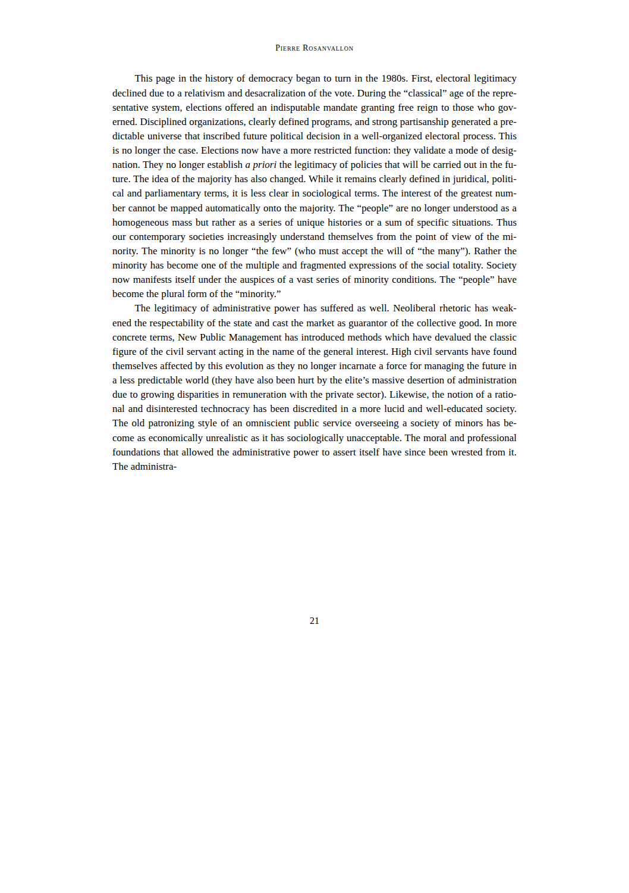Pierre Rosanvallon
This page in the history of democracy began to turn in the 1980s. First, electoral legitimacy declined due to a relativism and desacralization of the vote. During the “classical” age of the representative system, elections offered an indisputable mandate granting free reign to those who governed. Disciplined organizations, clearly defined programs, and strong partisanship generated a predictable universe that inscribed future political decision in a well-organized electoral process. This is no longer the case. Elections now have a more restricted function: they validate a mode of designation. They no longer establish a priori the legitimacy of policies that will be carried out in the future. The idea of the majority has also changed. While it remains clearly defined in juridical, political and parliamentary terms, it is less clear in sociological terms. The interest of the greatest number cannot be mapped automatically onto the majority. The “people” are no longer understood as a homogeneous mass but rather as a series of unique histories or a sum of specific situations. Thus our contemporary societies increasingly understand themselves from the point of view of the minority. The minority is no longer “the few” (who must accept the will of “the many”). Rather the minority has become one of the multiple and fragmented expressions of the social totality. Society now manifests itself under the auspices of a vast series of minority conditions. The “people” have become the plural form of the “minority.”
The legitimacy of administrative power has suffered as well. Neoliberal rhetoric has weakened the respectability of the state and cast the market as guarantor of the collective good. In more concrete terms, New Public Management has introduced methods which have devalued the classic figure of the civil servant acting in the name of the general interest. High civil servants have found themselves affected by this evolution as they no longer incarnate a force for managing the future in a less predictable world (they have also been hurt by the elite’s massive desertion of administration due to growing disparities in remuneration with the private sector). Likewise, the notion of a rational and disinterested technocracy has been discredited in a more lucid and well-educated society. The old patronizing style of an omniscient public service overseeing a society of minors has become as economically unrealistic as it has sociologically unacceptable. The moral and professional foundations that allowed the administrative power to assert itself have since been wrested from it. The administra-
21